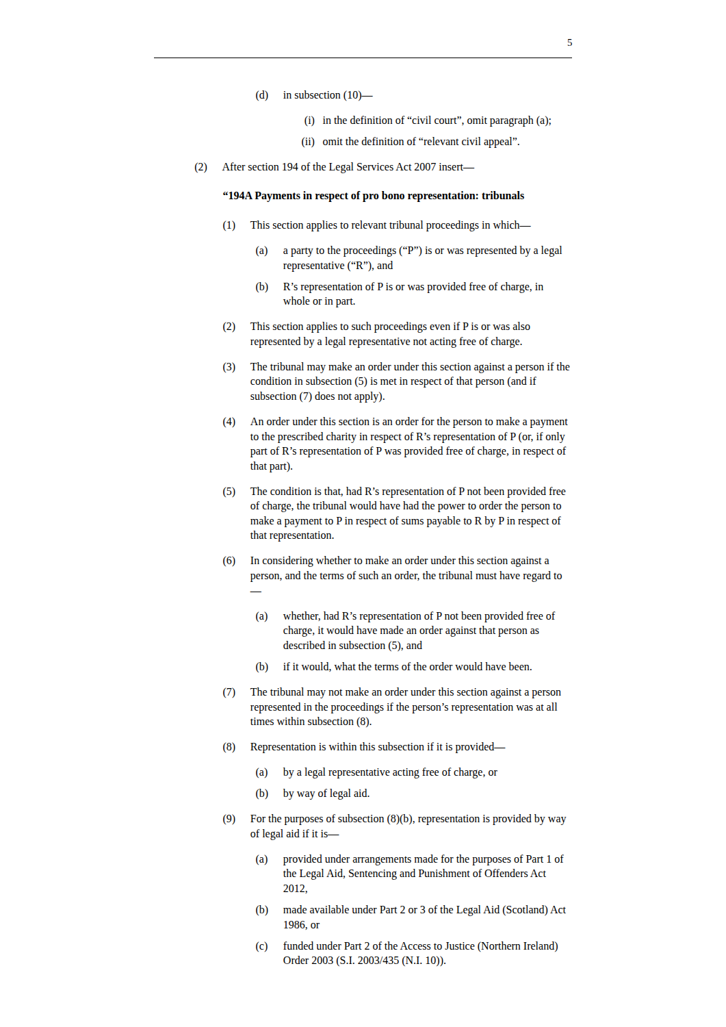5
(d)
in subsection (10)—
(i)
in the definition of “civil court”, omit paragraph (a);
(ii)
omit the definition of “relevant civil appeal”.
(2)
After section 194 of the Legal Services Act 2007 insert—
“194A Payments in respect of pro bono representation: tribunals
(1)
This section applies to relevant tribunal proceedings in which—
(a)
a party to the proceedings (“P”) is or was represented by a legal representative (“R”), and
(b)
R’s representation of P is or was provided free of charge, in whole or in part.
(2)
This section applies to such proceedings even if P is or was also represented by a legal representative not acting free of charge.
(3)
The tribunal may make an order under this section against a person if the condition in subsection (5) is met in respect of that person (and if subsection (7) does not apply).
(4)
An order under this section is an order for the person to make a payment to the prescribed charity in respect of R’s representation of P (or, if only part of R’s representation of P was provided free of charge, in respect of that part).
(5)
The condition is that, had R’s representation of P not been provided free of charge, the tribunal would have had the power to order the person to make a payment to P in respect of sums payable to R by P in respect of that representation.
(6)
In considering whether to make an order under this section against a person, and the terms of such an order, the tribunal must have regard to—
(a)
whether, had R’s representation of P not been provided free of charge, it would have made an order against that person as described in subsection (5), and
(b)
if it would, what the terms of the order would have been.
(7)
The tribunal may not make an order under this section against a person represented in the proceedings if the person’s representation was at all times within subsection (8).
(8)
Representation is within this subsection if it is provided—
(a)
by a legal representative acting free of charge, or
(b)
by way of legal aid.
(9)
For the purposes of subsection (8)(b), representation is provided by way of legal aid if it is—
(a)
provided under arrangements made for the purposes of Part 1 of the Legal Aid, Sentencing and Punishment of Offenders Act 2012,
(b)
made available under Part 2 or 3 of the Legal Aid (Scotland) Act 1986, or
(c)
funded under Part 2 of the Access to Justice (Northern Ireland) Order 2003 (S.I. 2003/435 (N.I. 10)).